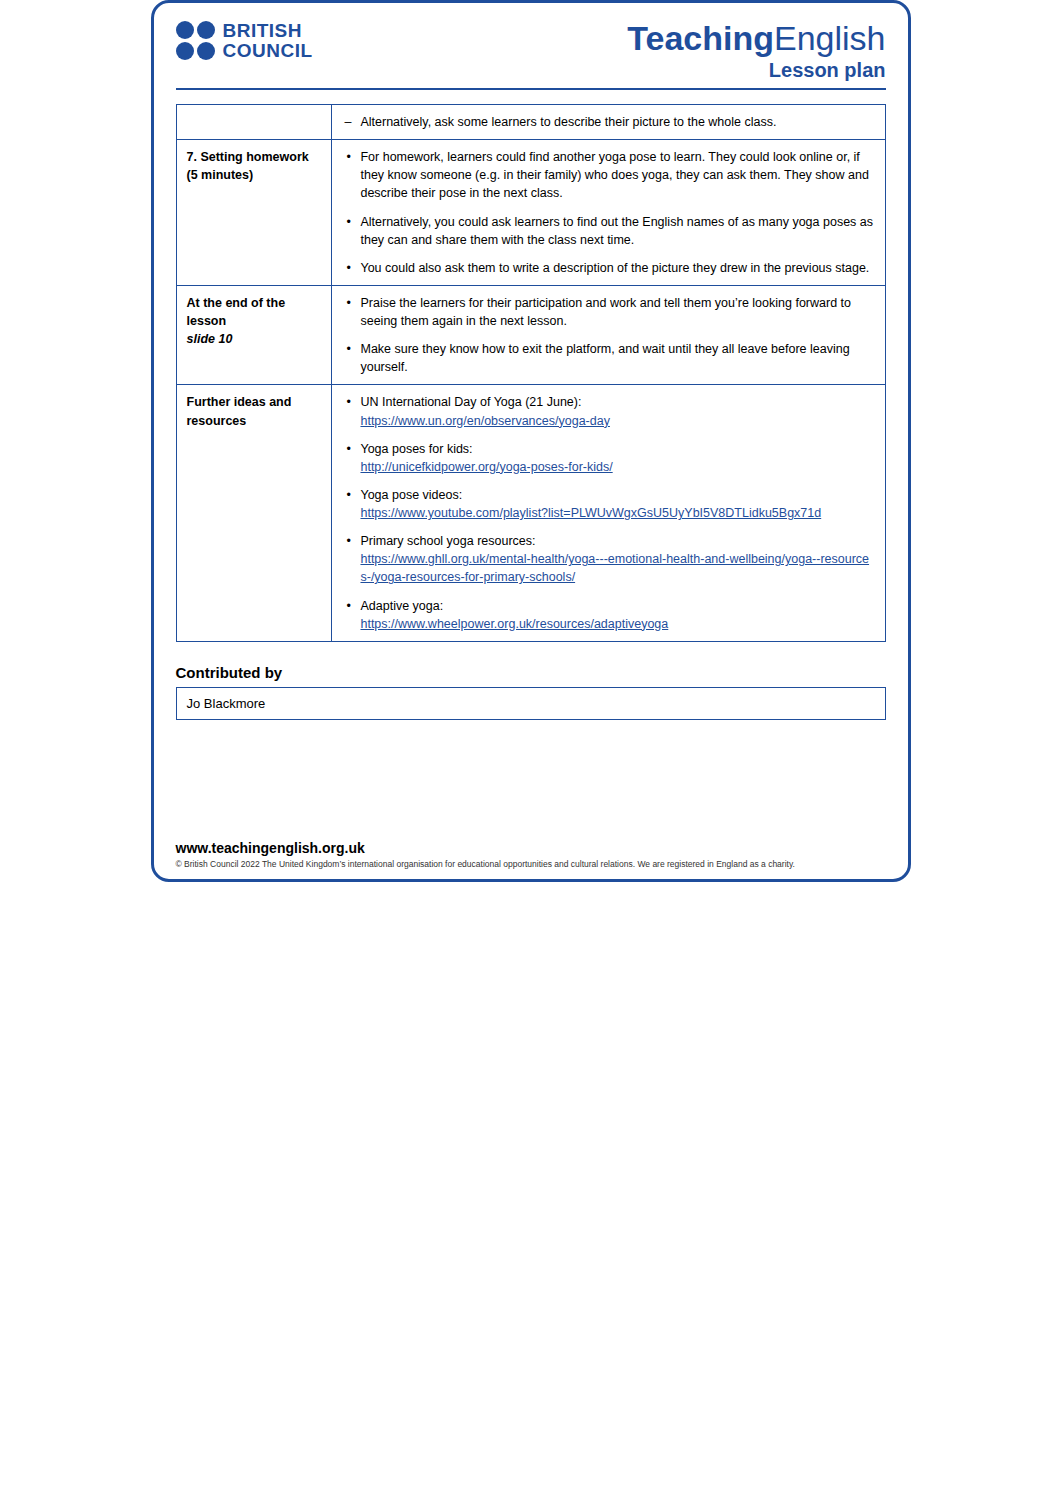BRITISH
COUNCIL
TeachingEnglish
Lesson plan
| | Alternatively, ask some learners to describe their picture to the whole class. |
| 7. Setting homework (5 minutes) | For homework, learners could find another yoga pose to learn. They could look online or, if they know someone (e.g. in their family) who does yoga, they can ask them. They show and describe their pose in the next class. Alternatively, you could ask learners to find out the English names of as many yoga poses as they can and share them with the class next time. You could also ask them to write a description of the picture they drew in the previous stage. |
| At the end of the lesson slide 10 | Praise the learners for their participation and work and tell them you’re looking forward to seeing them again in the next lesson. Make sure they know how to exit the platform, and wait until they all leave before leaving yourself. |
| Further ideas and resources | UN International Day of Yoga (21 June): https://www.un.org/en/observances/yoga-day Yoga poses for kids: http://unicefkidpower.org/yoga-poses-for-kids/ Yoga pose videos: https://www.youtube.com/playlist?list=PLWUvWgxGsU5UyYbI5V8DTLidku5Bgx71d Primary school yoga resources: https://www.ghll.org.uk/mental-health/yoga---emotional-health-and-wellbeing/yoga--resources-/yoga-resources-for-primary-schools/ Adaptive yoga: https://www.wheelpower.org.uk/resources/adaptiveyoga |
Contributed by
Jo Blackmore
www.teachingenglish.org.uk
© British Council 2022 The United Kingdom’s international organisation for educational opportunities and cultural relations. We are registered in England as a charity.